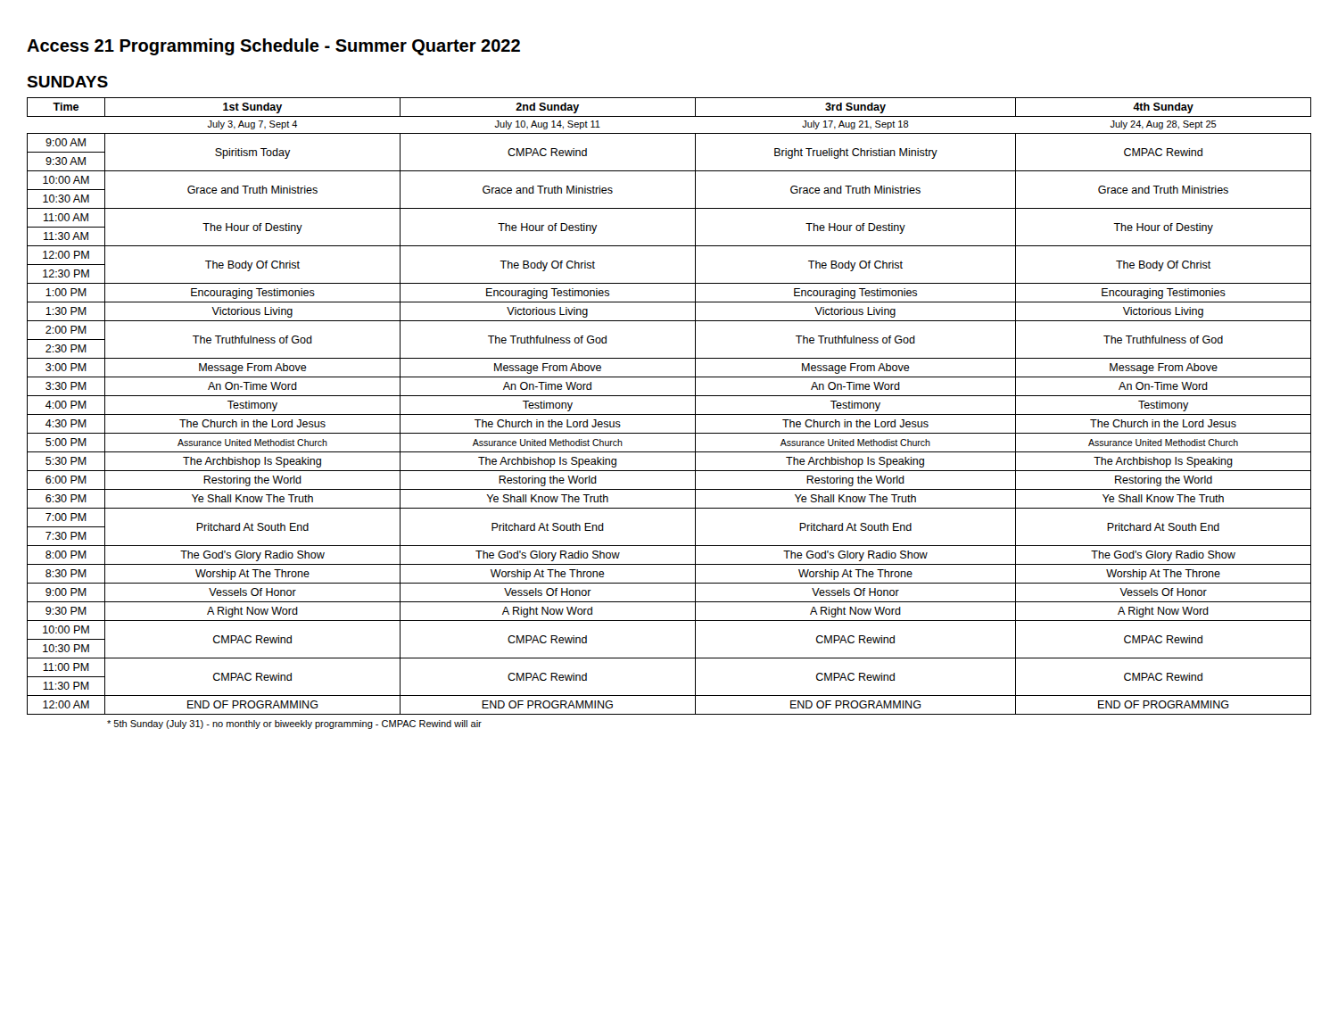Access 21 Programming Schedule - Summer Quarter 2022
SUNDAYS
| | July 3, Aug 7, Sept 4 | July 10, Aug 14, Sept 11 | July 17, Aug 21, Sept 18 | July 24, Aug 28, Sept 25 |
| Time | 1st Sunday | 2nd Sunday | 3rd Sunday | 4th Sunday |
| 9:00 AM | Spiritism Today | CMPAC Rewind | Bright Truelight Christian Ministry | CMPAC Rewind |
| 9:30 AM |
| 10:00 AM | Grace and Truth Ministries | Grace and Truth Ministries | Grace and Truth Ministries | Grace and Truth Ministries |
| 10:30 AM |
| 11:00 AM | The Hour of Destiny | The Hour of Destiny | The Hour of Destiny | The Hour of Destiny |
| 11:30 AM |
| 12:00 PM | The Body Of Christ | The Body Of Christ | The Body Of Christ | The Body Of Christ |
| 12:30 PM |
| 1:00 PM | Encouraging Testimonies | Encouraging Testimonies | Encouraging Testimonies | Encouraging Testimonies |
| 1:30 PM | Victorious Living | Victorious Living | Victorious Living | Victorious Living |
| 2:00 PM | The Truthfulness of God | The Truthfulness of God | The Truthfulness of God | The Truthfulness of God |
| 2:30 PM |
| 3:00 PM | Message From Above | Message From Above | Message From Above | Message From Above |
| 3:30 PM | An On-Time Word | An On-Time Word | An On-Time Word | An On-Time Word |
| 4:00 PM | Testimony | Testimony | Testimony | Testimony |
| 4:30 PM | The Church in the Lord Jesus | The Church in the Lord Jesus | The Church in the Lord Jesus | The Church in the Lord Jesus |
| 5:00 PM | Assurance United Methodist Church | Assurance United Methodist Church | Assurance United Methodist Church | Assurance United Methodist Church |
| 5:30 PM | The Archbishop Is Speaking | The Archbishop Is Speaking | The Archbishop Is Speaking | The Archbishop Is Speaking |
| 6:00 PM | Restoring the World | Restoring the World | Restoring the World | Restoring the World |
| 6:30 PM | Ye Shall Know The Truth | Ye Shall Know The Truth | Ye Shall Know The Truth | Ye Shall Know The Truth |
| 7:00 PM | Pritchard At South End | Pritchard At South End | Pritchard At South End | Pritchard At South End |
| 7:30 PM |
| 8:00 PM | The God's Glory Radio Show | The God's Glory Radio Show | The God's Glory Radio Show | The God's Glory Radio Show |
| 8:30 PM | Worship At The Throne | Worship At The Throne | Worship At The Throne | Worship At The Throne |
| 9:00 PM | Vessels Of Honor | Vessels Of Honor | Vessels Of Honor | Vessels Of Honor |
| 9:30 PM | A Right Now Word | A Right Now Word | A Right Now Word | A Right Now Word |
| 10:00 PM | CMPAC Rewind | CMPAC Rewind | CMPAC Rewind | CMPAC Rewind |
| 10:30 PM |
| 11:00 PM | CMPAC Rewind | CMPAC Rewind | CMPAC Rewind | CMPAC Rewind |
| 11:30 PM |
| 12:00 AM | END OF PROGRAMMING | END OF PROGRAMMING | END OF PROGRAMMING | END OF PROGRAMMING |
* 5th Sunday (July 31) - no monthly or biweekly programming - CMPAC Rewind will air